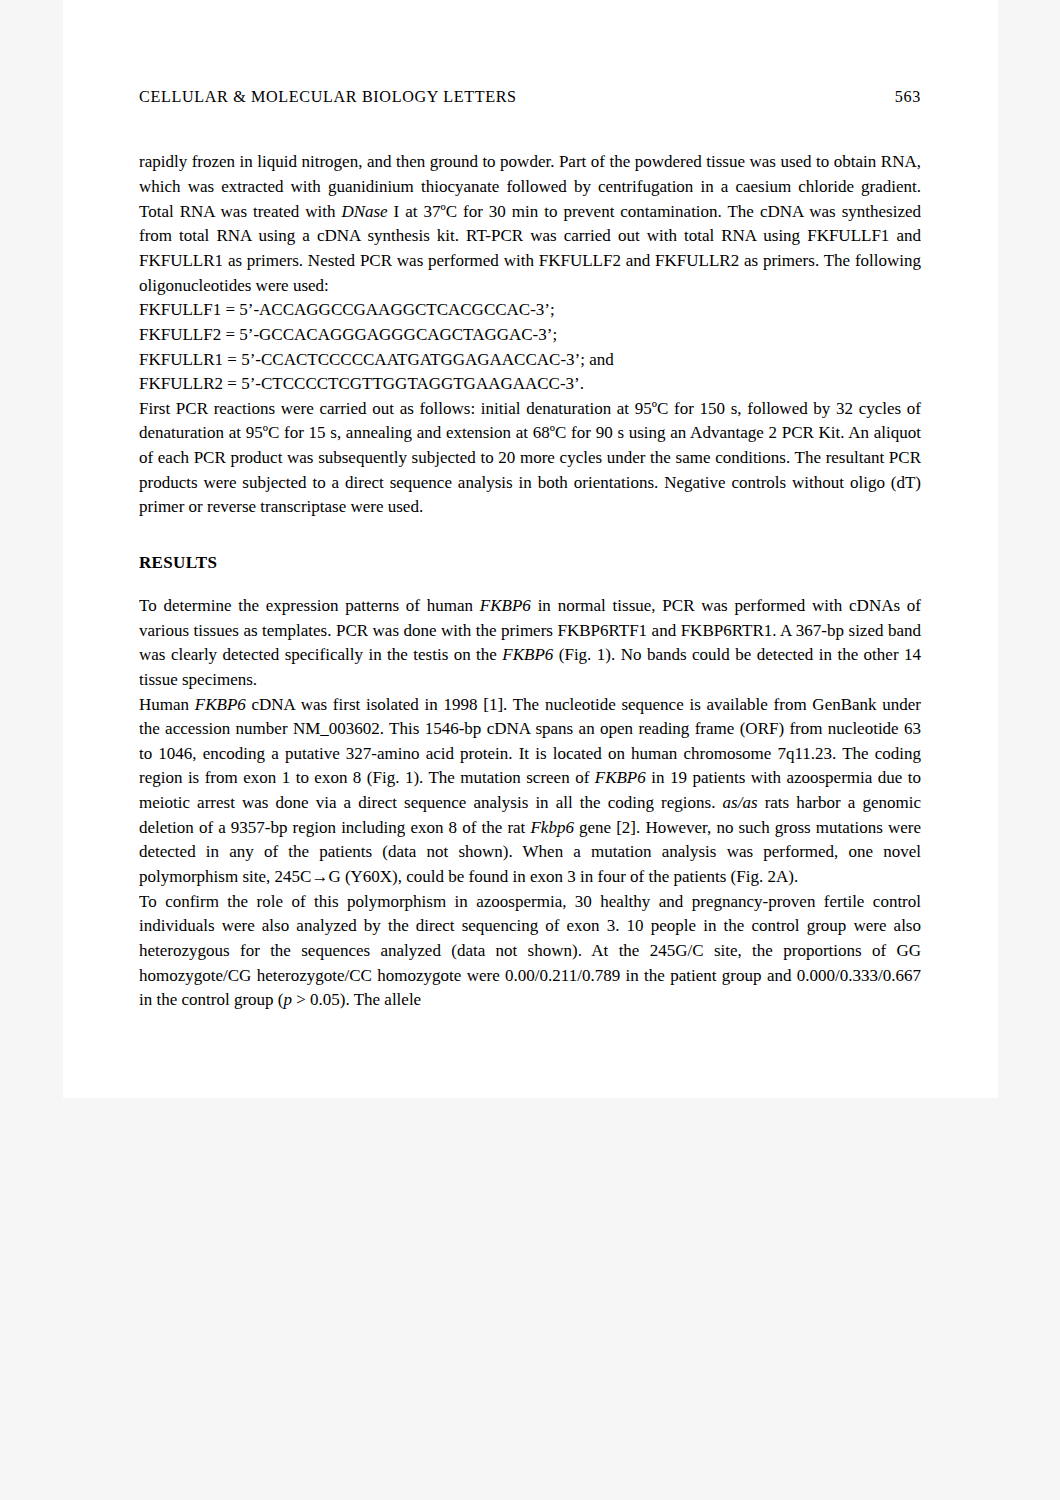Cellular & Molecular Biology Letters 563
rapidly frozen in liquid nitrogen, and then ground to powder. Part of the powdered tissue was used to obtain RNA, which was extracted with guanidinium thiocyanate followed by centrifugation in a caesium chloride gradient. Total RNA was treated with DNase I at 37ºC for 30 min to prevent contamination. The cDNA was synthesized from total RNA using a cDNA synthesis kit. RT-PCR was carried out with total RNA using FKFULLF1 and FKFULLR1 as primers. Nested PCR was performed with FKFULLF2 and FKFULLR2 as primers. The following oligonucleotides were used:
FKFULLF1 = 5’-ACCAGGCCGAAGGCTCACGCCAC-3’;
FKFULLF2 = 5’-GCCACAGGGAGGGCAGCTAGGAC-3’;
FKFULLR1 = 5’-CCACTCCCCCAATGATGGAGAACCAC-3’; and
FKFULLR2 = 5’-CTCCCCTCGTTGGTAGGTGAAGAACC-3’.
First PCR reactions were carried out as follows: initial denaturation at 95ºC for 150 s, followed by 32 cycles of denaturation at 95ºC for 15 s, annealing and extension at 68ºC for 90 s using an Advantage 2 PCR Kit. An aliquot of each PCR product was subsequently subjected to 20 more cycles under the same conditions. The resultant PCR products were subjected to a direct sequence analysis in both orientations. Negative controls without oligo (dT) primer or reverse transcriptase were used.
Results
To determine the expression patterns of human FKBP6 in normal tissue, PCR was performed with cDNAs of various tissues as templates. PCR was done with the primers FKBP6RTF1 and FKBP6RTR1. A 367-bp sized band was clearly detected specifically in the testis on the FKBP6 (Fig. 1). No bands could be detected in the other 14 tissue specimens.
Human FKBP6 cDNA was first isolated in 1998 [1]. The nucleotide sequence is available from GenBank under the accession number NM_003602. This 1546-bp cDNA spans an open reading frame (ORF) from nucleotide 63 to 1046, encoding a putative 327-amino acid protein. It is located on human chromosome 7q11.23. The coding region is from exon 1 to exon 8 (Fig. 1). The mutation screen of FKBP6 in 19 patients with azoospermia due to meiotic arrest was done via a direct sequence analysis in all the coding regions. as/as rats harbor a genomic deletion of a 9357-bp region including exon 8 of the rat Fkbp6 gene [2]. However, no such gross mutations were detected in any of the patients (data not shown). When a mutation analysis was performed, one novel polymorphism site, 245C→G (Y60X), could be found in exon 3 in four of the patients (Fig. 2A).
To confirm the role of this polymorphism in azoospermia, 30 healthy and pregnancy-proven fertile control individuals were also analyzed by the direct sequencing of exon 3. 10 people in the control group were also heterozygous for the sequences analyzed (data not shown). At the 245G/C site, the proportions of GG homozygote/CG heterozygote/CC homozygote were 0.00/0.211/0.789 in the patient group and 0.000/0.333/0.667 in the control group (p > 0.05). The allele